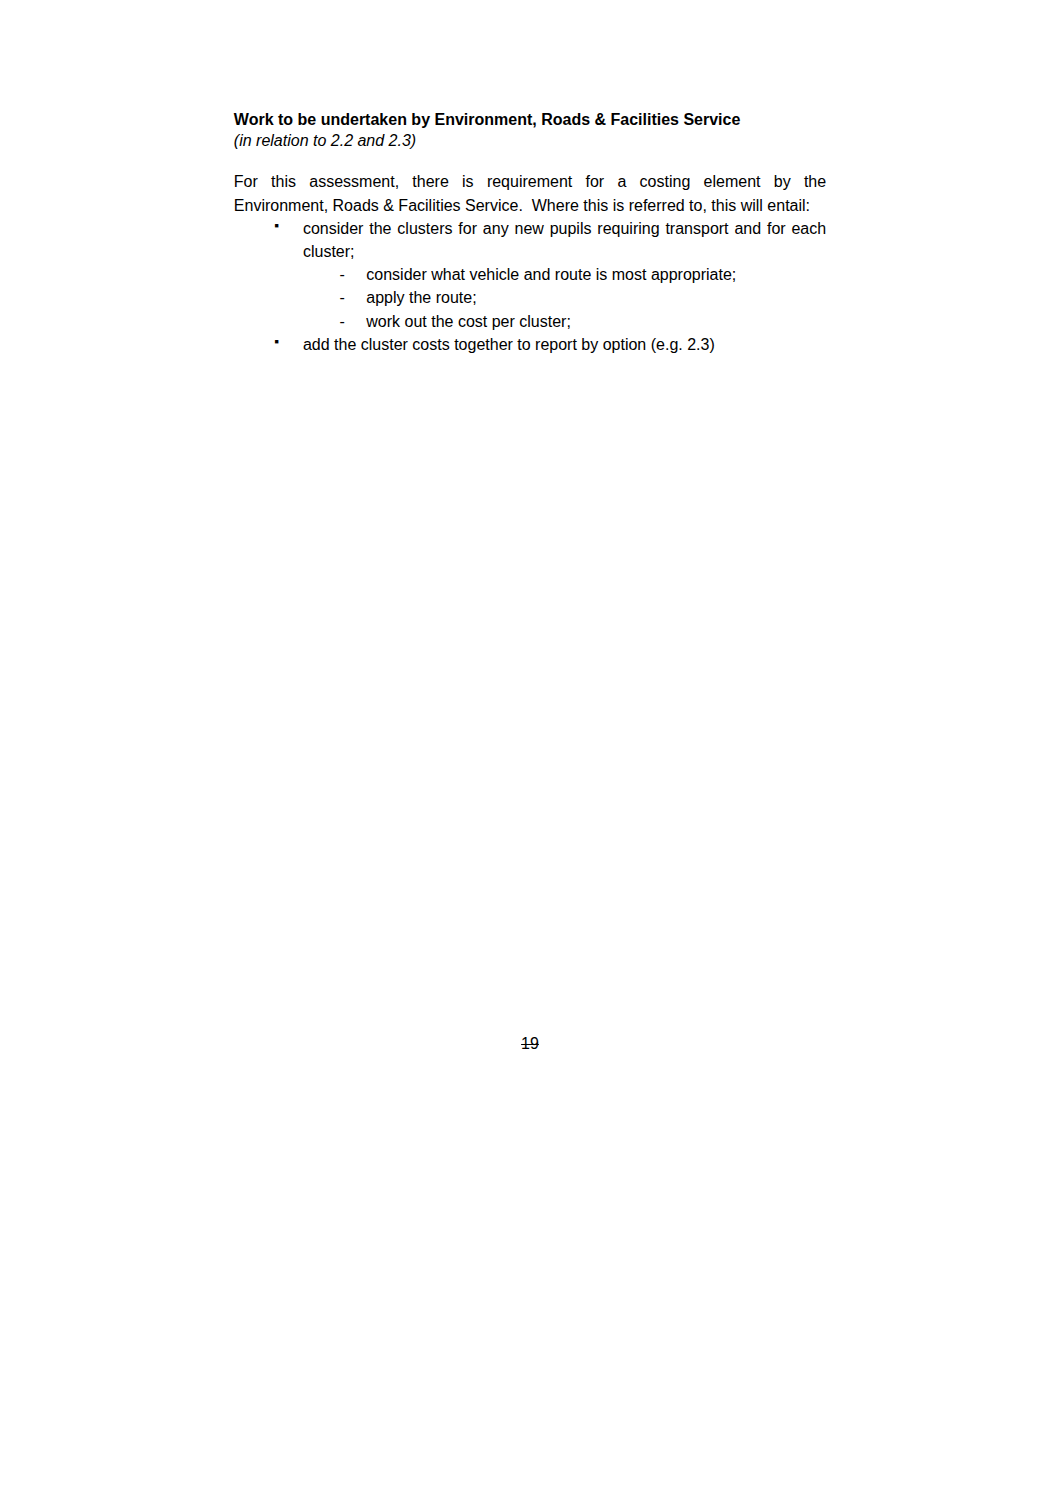Work to be undertaken by Environment, Roads & Facilities Service
(in relation to 2.2 and 2.3)
For this assessment, there is requirement for a costing element by the Environment, Roads & Facilities Service. Where this is referred to, this will entail:
consider the clusters for any new pupils requiring transport and for each cluster;
consider what vehicle and route is most appropriate;
apply the route;
work out the cost per cluster;
add the cluster costs together to report by option (e.g. 2.3)
19